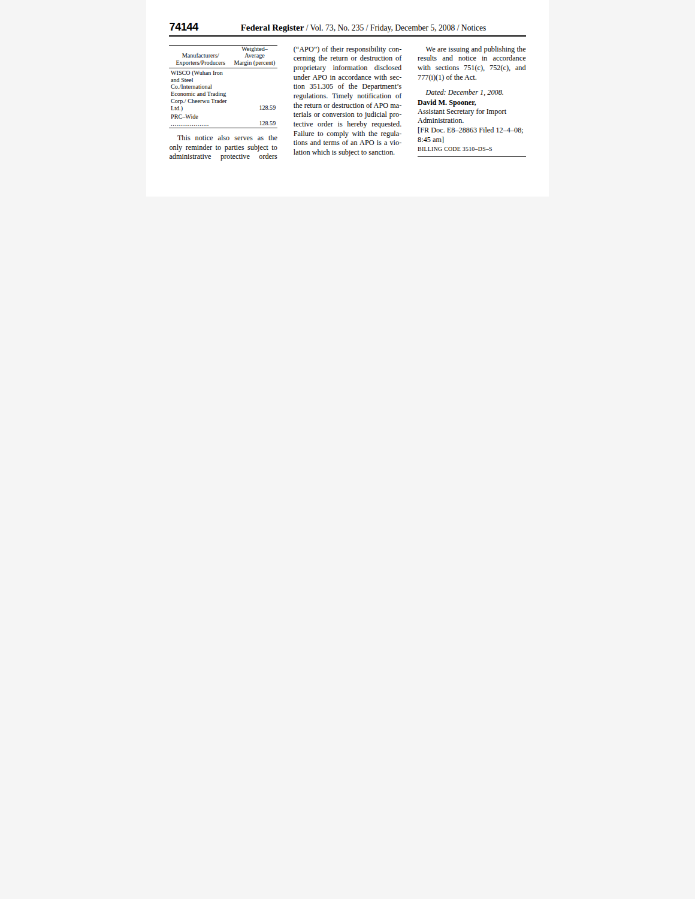74144
Federal Register / Vol. 73, No. 235 / Friday, December 5, 2008 / Notices
| Manufacturers/ Exporters/Producers | Weighted–Average Margin (percent) |
| --- | --- |
| WISCO (Wuhan Iron and Steel Co./International Economic and Trading Corp./ Cheerwu Trader Ltd.) | 128.59 |
| PRC–Wide | 128.59 |
This notice also serves as the only reminder to parties subject to administrative protective orders (“APO”) of their responsibility concerning the return or destruction of proprietary information disclosed under APO in accordance with section 351.305 of the Department’s regulations. Timely notification of the return or destruction of APO materials or conversion to judicial protective order is hereby requested. Failure to comply with the regulations and terms of an APO is a violation which is subject to sanction.
We are issuing and publishing the results and notice in accordance with sections 751(c), 752(c), and 777(i)(1) of the Act.
Dated: December 1, 2008.
David M. Spooner,
Assistant Secretary for Import Administration.
[FR Doc. E8–28863 Filed 12–4–08; 8:45 am]
BILLING CODE 3510–DS–S